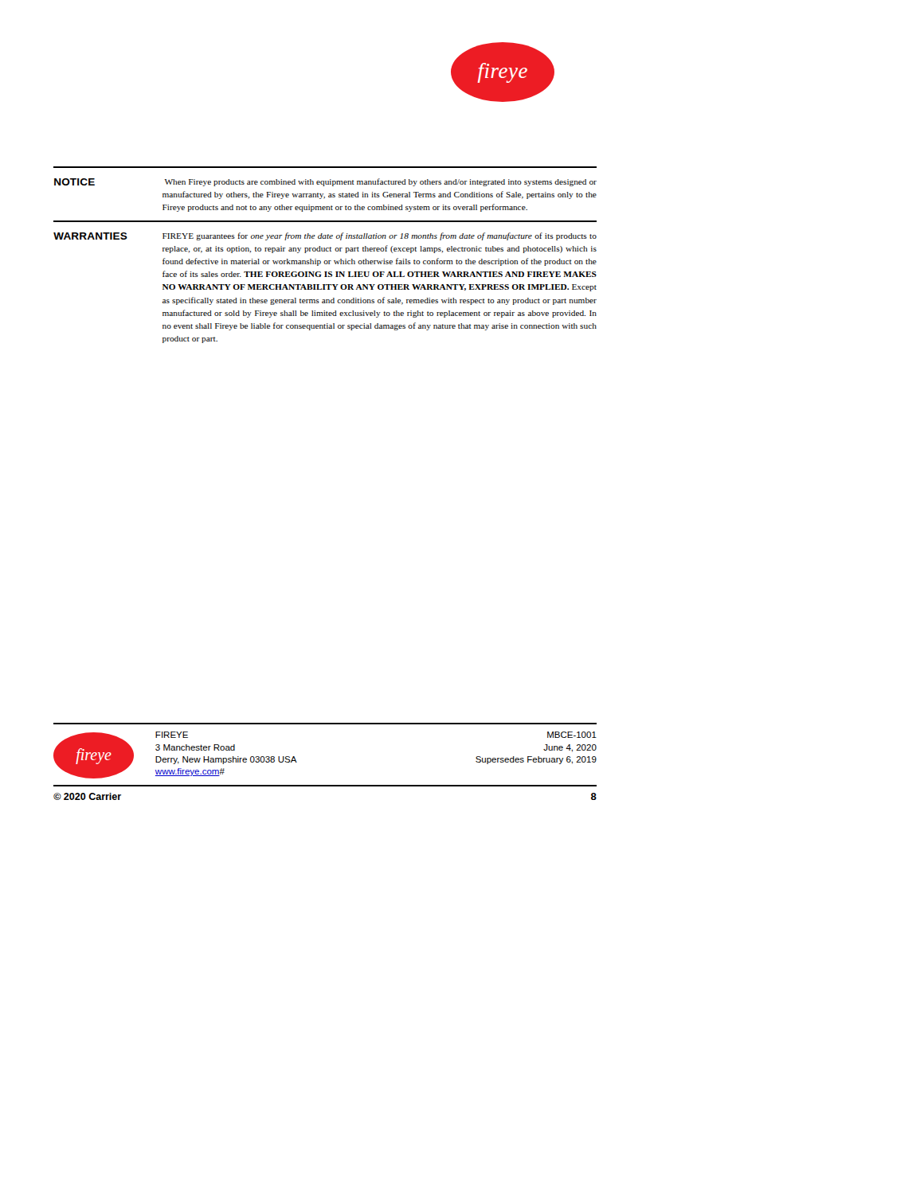fireye
NOTICE
When Fireye products are combined with equipment manufactured by others and/or integrated into systems designed or manufactured by others, the Fireye warranty, as stated in its General Terms and Conditions of Sale, pertains only to the Fireye products and not to any other equipment or to the combined system or its overall performance.
WARRANTIES
FIREYE guarantees for one year from the date of installation or 18 months from date of manufacture of its products to replace, or, at its option, to repair any product or part thereof (except lamps, electronic tubes and photocells) which is found defective in material or workmanship or which otherwise fails to conform to the description of the product on the face of its sales order. THE FOREGOING IS IN LIEU OF ALL OTHER WARRANTIES AND FIREYE MAKES NO WARRANTY OF MERCHANTABILITY OR ANY OTHER WARRANTY, EXPRESS OR IMPLIED. Except as specifically stated in these general terms and conditions of sale, remedies with respect to any product or part number manufactured or sold by Fireye shall be limited exclusively to the right to replacement or repair as above provided. In no event shall Fireye be liable for consequential or special damages of any nature that may arise in connection with such product or part.
fireye
FIREYE
3 Manchester Road
Derry, New Hampshire 03038 USA
www.fireye.com#
MBCE-1001
June 4, 2020
Supersedes February 6, 2019
© 2020 Carrier 8